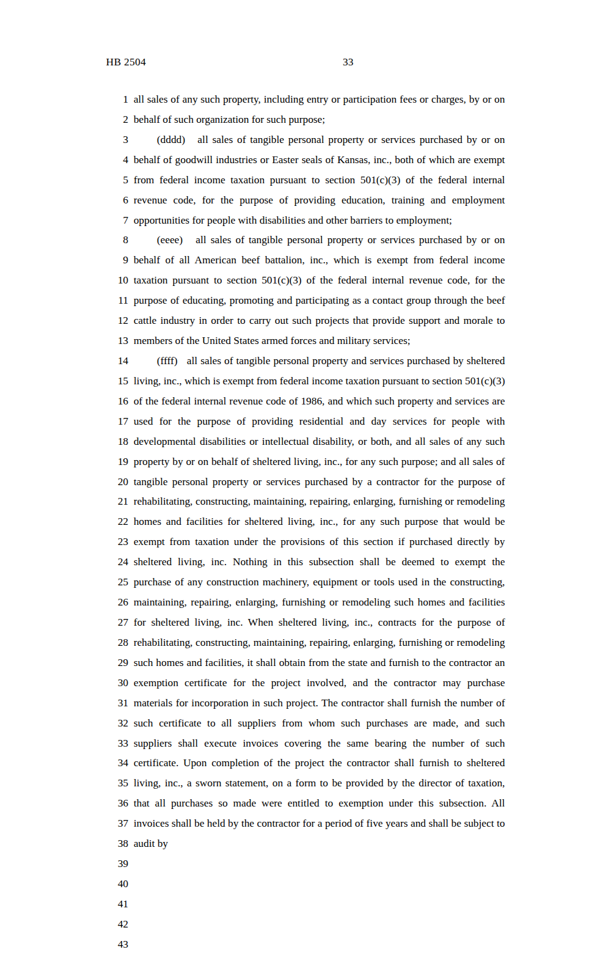HB 2504
33
12345678910111213141516171819202122232425262728293031323334353637383940414243
all sales of any such property, including entry or participation fees or charges, by or on behalf of such organization for such purpose;
(dddd) all sales of tangible personal property or services purchased by or on behalf of goodwill industries or Easter seals of Kansas, inc., both of which are exempt from federal income taxation pursuant to section 501(c)(3) of the federal internal revenue code, for the purpose of providing education, training and employment opportunities for people with disabilities and other barriers to employment;
(eeee) all sales of tangible personal property or services purchased by or on behalf of all American beef battalion, inc., which is exempt from federal income taxation pursuant to section 501(c)(3) of the federal internal revenue code, for the purpose of educating, promoting and participating as a contact group through the beef cattle industry in order to carry out such projects that provide support and morale to members of the United States armed forces and military services;
(ffff) all sales of tangible personal property and services purchased by sheltered living, inc., which is exempt from federal income taxation pursuant to section 501(c)(3) of the federal internal revenue code of 1986, and which such property and services are used for the purpose of providing residential and day services for people with developmental disabilities or intellectual disability, or both, and all sales of any such property by or on behalf of sheltered living, inc., for any such purpose; and all sales of tangible personal property or services purchased by a contractor for the purpose of rehabilitating, constructing, maintaining, repairing, enlarging, furnishing or remodeling homes and facilities for sheltered living, inc., for any such purpose that would be exempt from taxation under the provisions of this section if purchased directly by sheltered living, inc. Nothing in this subsection shall be deemed to exempt the purchase of any construction machinery, equipment or tools used in the constructing, maintaining, repairing, enlarging, furnishing or remodeling such homes and facilities for sheltered living, inc. When sheltered living, inc., contracts for the purpose of rehabilitating, constructing, maintaining, repairing, enlarging, furnishing or remodeling such homes and facilities, it shall obtain from the state and furnish to the contractor an exemption certificate for the project involved, and the contractor may purchase materials for incorporation in such project. The contractor shall furnish the number of such certificate to all suppliers from whom such purchases are made, and such suppliers shall execute invoices covering the same bearing the number of such certificate. Upon completion of the project the contractor shall furnish to sheltered living, inc., a sworn statement, on a form to be provided by the director of taxation, that all purchases so made were entitled to exemption under this subsection. All invoices shall be held by the contractor for a period of five years and shall be subject to audit by